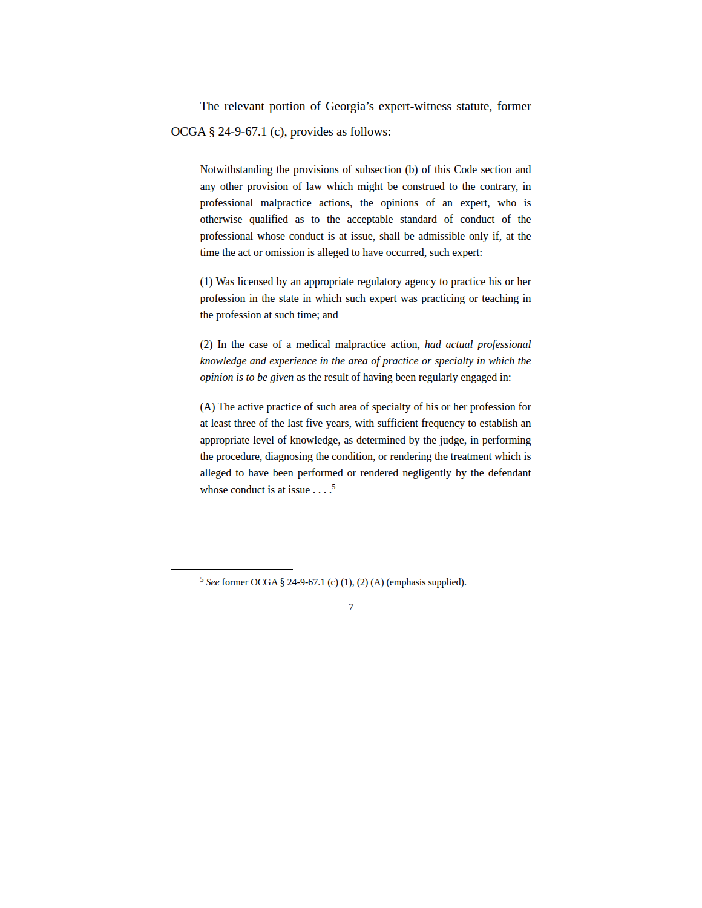The relevant portion of Georgia’s expert-witness statute, former OCGA § 24-9-67.1 (c), provides as follows:
Notwithstanding the provisions of subsection (b) of this Code section and any other provision of law which might be construed to the contrary, in professional malpractice actions, the opinions of an expert, who is otherwise qualified as to the acceptable standard of conduct of the professional whose conduct is at issue, shall be admissible only if, at the time the act or omission is alleged to have occurred, such expert:
(1) Was licensed by an appropriate regulatory agency to practice his or her profession in the state in which such expert was practicing or teaching in the profession at such time; and
(2) In the case of a medical malpractice action, had actual professional knowledge and experience in the area of practice or specialty in which the opinion is to be given as the result of having been regularly engaged in:
(A) The active practice of such area of specialty of his or her profession for at least three of the last five years, with sufficient frequency to establish an appropriate level of knowledge, as determined by the judge, in performing the procedure, diagnosing the condition, or rendering the treatment which is alleged to have been performed or rendered negligently by the defendant whose conduct is at issue . . . .5
5 See former OCGA § 24-9-67.1 (c) (1), (2) (A) (emphasis supplied).
7